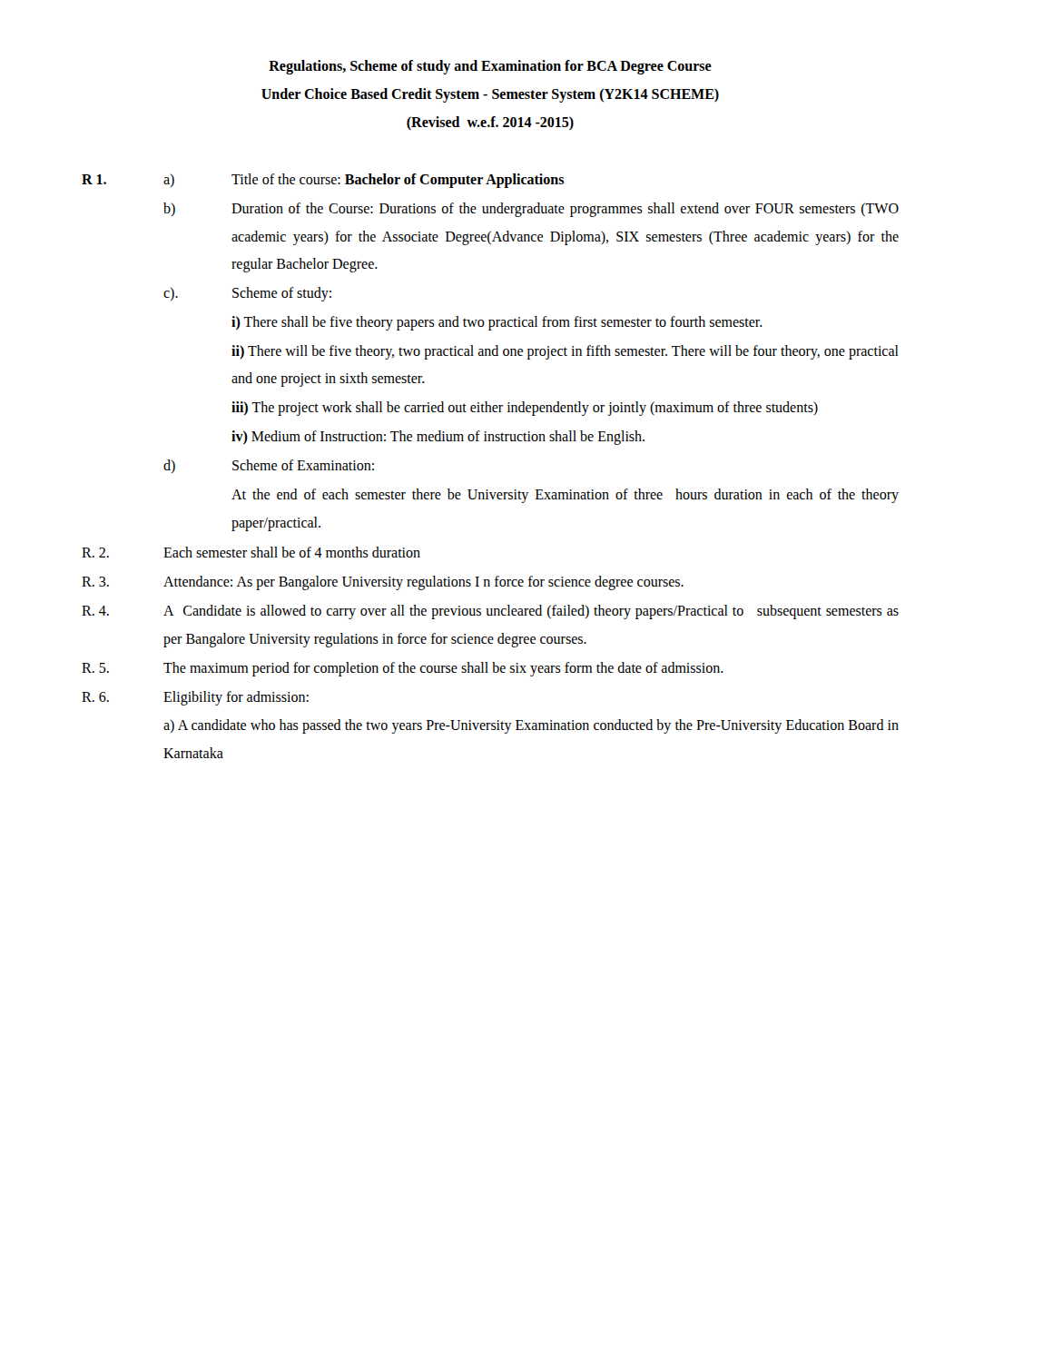Regulations, Scheme of study and Examination for BCA Degree Course
Under Choice Based Credit System - Semester System (Y2K14 SCHEME)
(Revised w.e.f. 2014 -2015)
R 1.
a)
Title of the course: Bachelor of Computer Applications
b)
Duration of the Course: Durations of the undergraduate programmes shall extend over FOUR semesters (TWO academic years) for the Associate Degree(Advance Diploma), SIX semesters (Three academic years) for the regular Bachelor Degree.
c).
Scheme of study:
i) There shall be five theory papers and two practical from first semester to fourth semester.
ii) There will be five theory, two practical and one project in fifth semester. There will be four theory, one practical and one project in sixth semester.
iii) The project work shall be carried out either independently or jointly (maximum of three students)
iv) Medium of Instruction: The medium of instruction shall be English.
d)
Scheme of Examination:
At the end of each semester there be University Examination of three hours duration in each of the theory paper/practical.
R. 2.
Each semester shall be of 4 months duration
R. 3.
Attendance: As per Bangalore University regulations I n force for science degree courses.
R. 4.
A Candidate is allowed to carry over all the previous uncleared (failed) theory papers/Practical to subsequent semesters as per Bangalore University regulations in force for science degree courses.
R. 5.
The maximum period for completion of the course shall be six years form the date of admission.
R. 6.
Eligibility for admission:
a) A candidate who has passed the two years Pre-University Examination conducted by the Pre-University Education Board in Karnataka